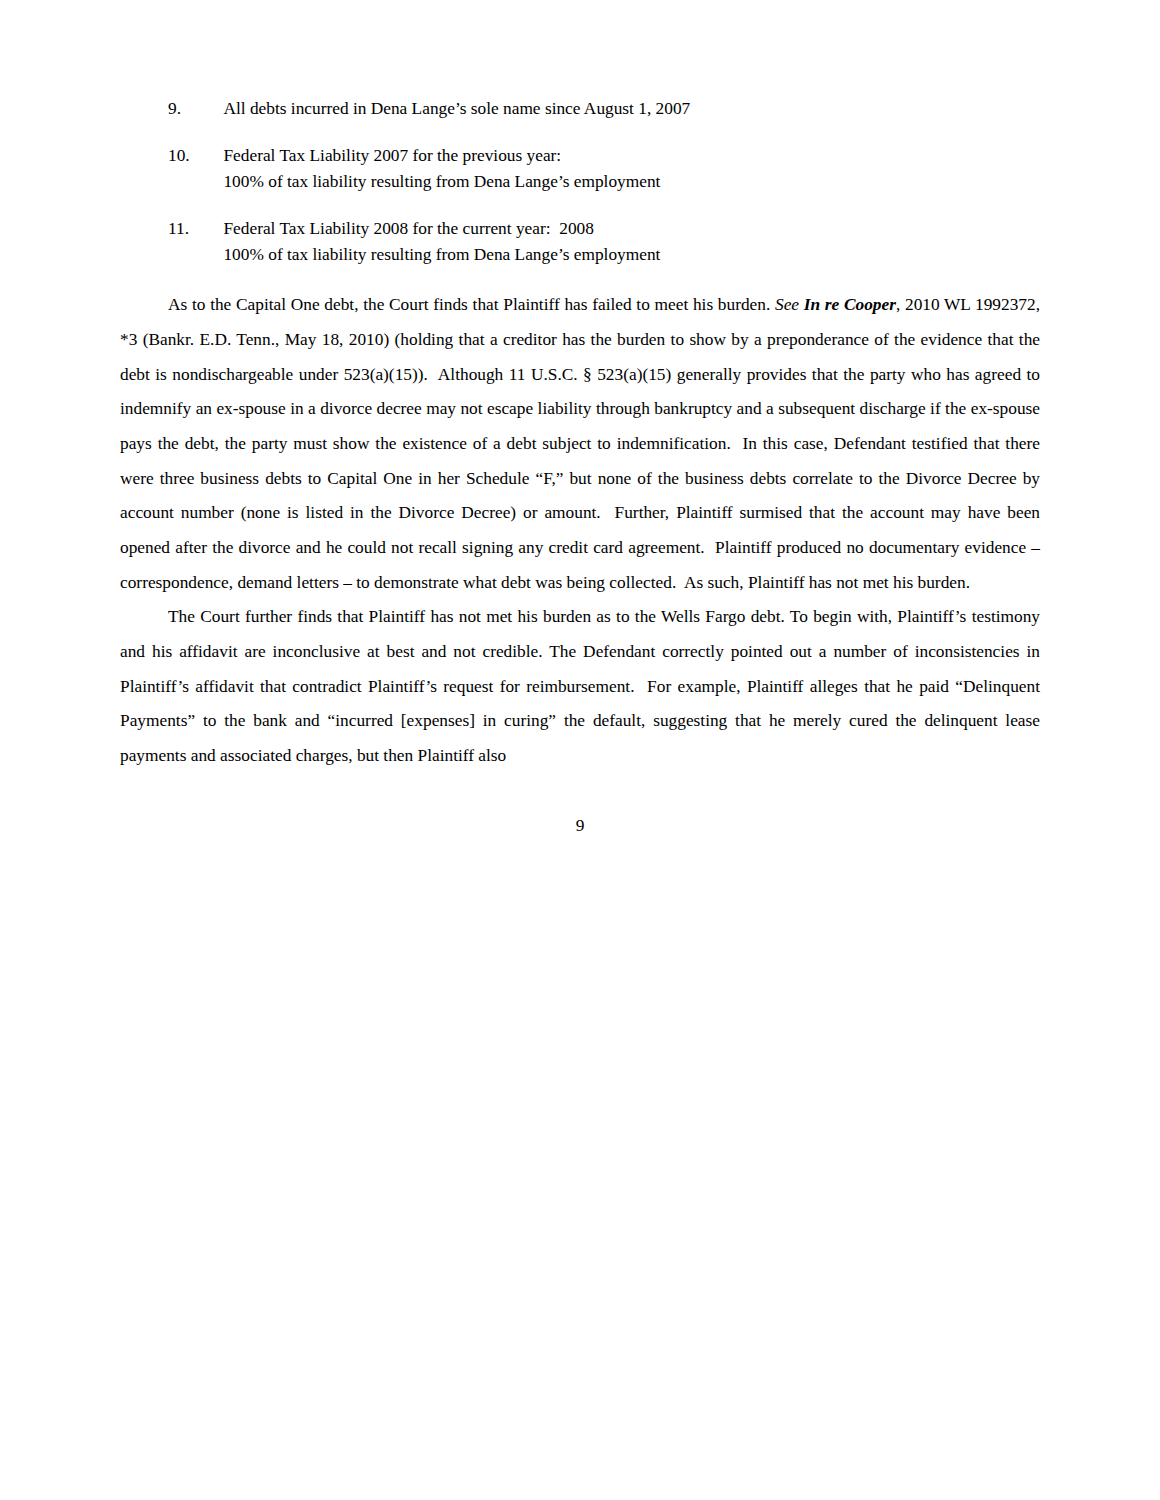9. All debts incurred in Dena Lange’s sole name since August 1, 2007
10. Federal Tax Liability 2007 for the previous year:
100% of tax liability resulting from Dena Lange’s employment
11. Federal Tax Liability 2008 for the current year: 2008
100% of tax liability resulting from Dena Lange’s employment
As to the Capital One debt, the Court finds that Plaintiff has failed to meet his burden. See In re Cooper, 2010 WL 1992372, *3 (Bankr. E.D. Tenn., May 18, 2010) (holding that a creditor has the burden to show by a preponderance of the evidence that the debt is nondischargeable under 523(a)(15)). Although 11 U.S.C. § 523(a)(15) generally provides that the party who has agreed to indemnify an ex-spouse in a divorce decree may not escape liability through bankruptcy and a subsequent discharge if the ex-spouse pays the debt, the party must show the existence of a debt subject to indemnification. In this case, Defendant testified that there were three business debts to Capital One in her Schedule “F,” but none of the business debts correlate to the Divorce Decree by account number (none is listed in the Divorce Decree) or amount. Further, Plaintiff surmised that the account may have been opened after the divorce and he could not recall signing any credit card agreement. Plaintiff produced no documentary evidence – correspondence, demand letters – to demonstrate what debt was being collected. As such, Plaintiff has not met his burden.
The Court further finds that Plaintiff has not met his burden as to the Wells Fargo debt. To begin with, Plaintiff’s testimony and his affidavit are inconclusive at best and not credible. The Defendant correctly pointed out a number of inconsistencies in Plaintiff’s affidavit that contradict Plaintiff’s request for reimbursement. For example, Plaintiff alleges that he paid “Delinquent Payments” to the bank and “incurred [expenses] in curing” the default, suggesting that he merely cured the delinquent lease payments and associated charges, but then Plaintiff also
9